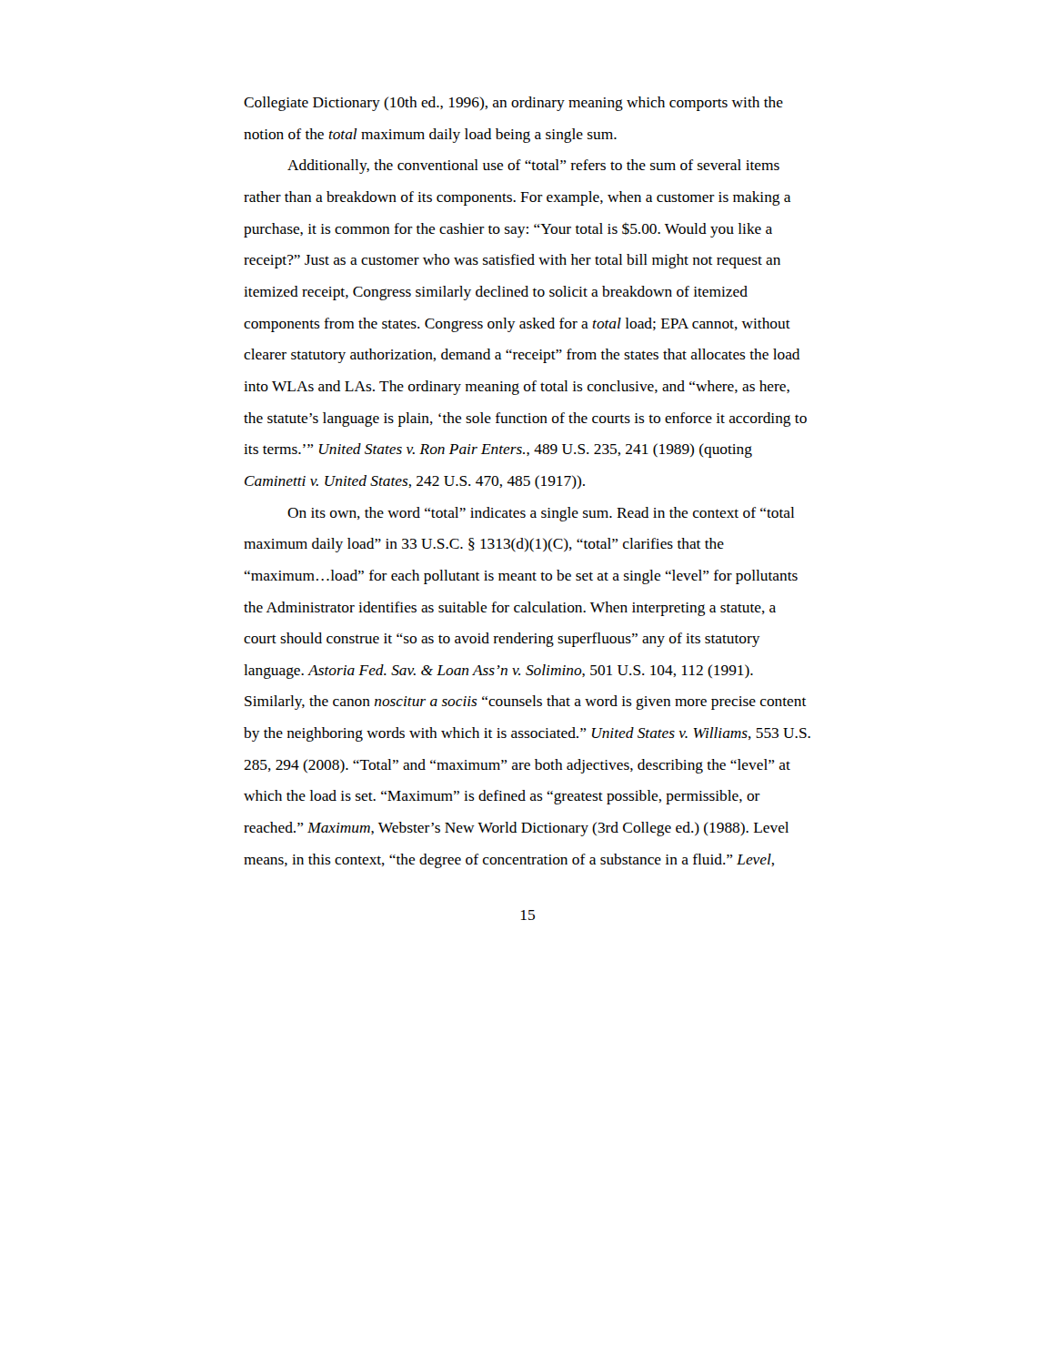Collegiate Dictionary (10th ed., 1996), an ordinary meaning which comports with the notion of the total maximum daily load being a single sum.
Additionally, the conventional use of “total” refers to the sum of several items rather than a breakdown of its components. For example, when a customer is making a purchase, it is common for the cashier to say: “Your total is $5.00. Would you like a receipt?” Just as a customer who was satisfied with her total bill might not request an itemized receipt, Congress similarly declined to solicit a breakdown of itemized components from the states. Congress only asked for a total load; EPA cannot, without clearer statutory authorization, demand a “receipt” from the states that allocates the load into WLAs and LAs. The ordinary meaning of total is conclusive, and “where, as here, the statute’s language is plain, ‘the sole function of the courts is to enforce it according to its terms.’” United States v. Ron Pair Enters., 489 U.S. 235, 241 (1989) (quoting Caminetti v. United States, 242 U.S. 470, 485 (1917)).
On its own, the word “total” indicates a single sum. Read in the context of “total maximum daily load” in 33 U.S.C. § 1313(d)(1)(C), “total” clarifies that the “maximum…load” for each pollutant is meant to be set at a single “level” for pollutants the Administrator identifies as suitable for calculation. When interpreting a statute, a court should construe it “so as to avoid rendering superfluous” any of its statutory language. Astoria Fed. Sav. & Loan Ass’n v. Solimino, 501 U.S. 104, 112 (1991). Similarly, the canon noscitur a sociis “counsels that a word is given more precise content by the neighboring words with which it is associated.” United States v. Williams, 553 U.S. 285, 294 (2008). “Total” and “maximum” are both adjectives, describing the “level” at which the load is set. “Maximum” is defined as “greatest possible, permissible, or reached.” Maximum, Webster’s New World Dictionary (3rd College ed.) (1988). Level means, in this context, “the degree of concentration of a substance in a fluid.” Level,
15